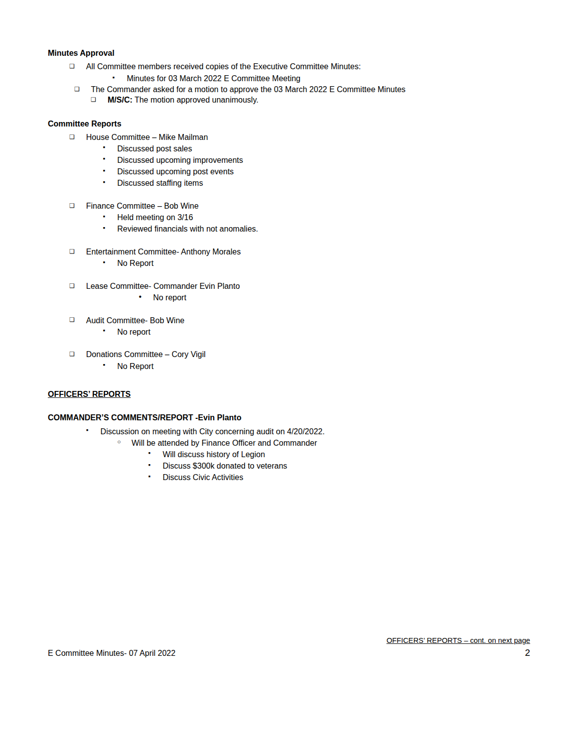Minutes Approval
All Committee members received copies of the Executive Committee Minutes:
Minutes for 03 March 2022 E Committee Meeting
The Commander asked for a motion to approve the 03 March 2022 E Committee Minutes
M/S/C: The motion approved unanimously.
Committee Reports
House Committee – Mike Mailman
Discussed post sales
Discussed upcoming improvements
Discussed upcoming post events
Discussed staffing items
Finance Committee – Bob Wine
Held meeting on 3/16
Reviewed financials with not anomalies.
Entertainment Committee- Anthony Morales
No Report
Lease Committee- Commander Evin Planto
No report
Audit Committee- Bob Wine
No report
Donations Committee – Cory Vigil
No Report
OFFICERS’ REPORTS
COMMANDER’S COMMENTS/REPORT -Evin Planto
Discussion on meeting with City concerning audit on 4/20/2022.
Will be attended by Finance Officer and Commander
Will discuss history of Legion
Discuss $300k donated to veterans
Discuss Civic Activities
OFFICERS’ REPORTS – cont. on next page
E Committee Minutes- 07 April 2022 2